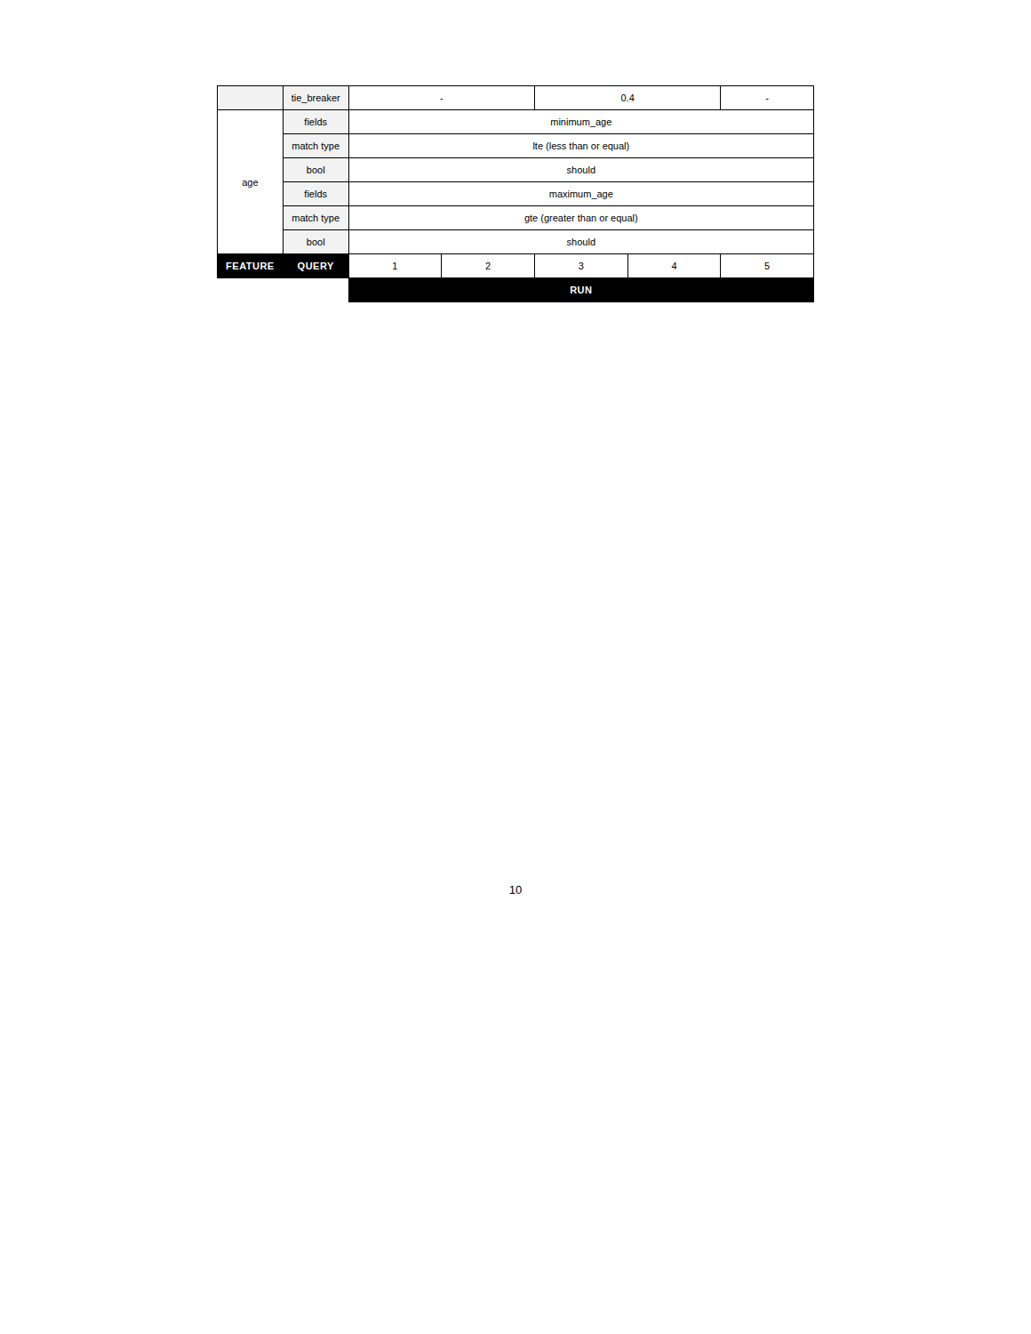| | tie_breaker | - | 0.4 | - |
| age | fields | minimum_age |
| match type | lte (less than or equal) |
| bool | should |
| fields | maximum_age |
| match type | gte (greater than or equal) |
| bool | should |
| FEATURE | QUERY | 1 | 2 | 3 | 4 | 5 |
| | | RUN |
10